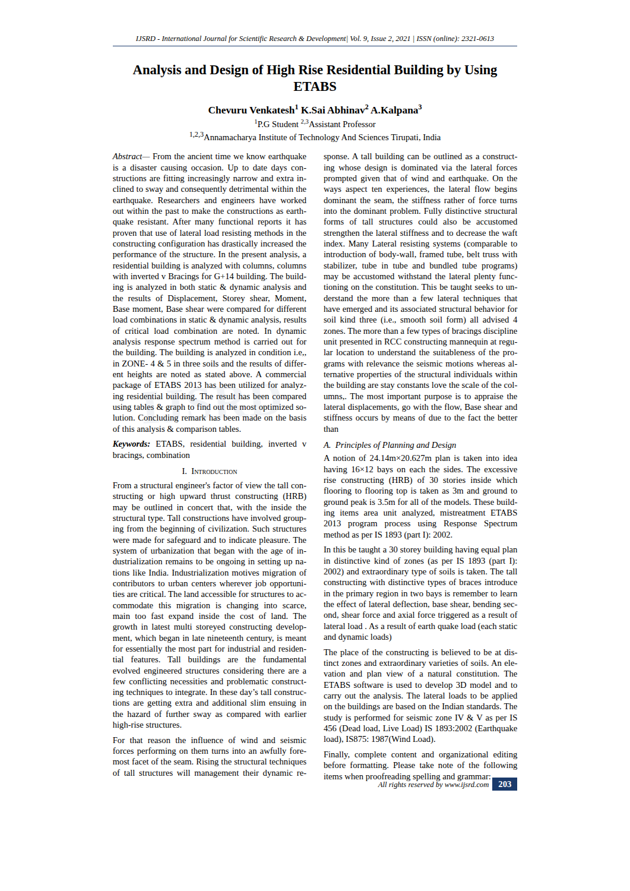IJSRD - International Journal for Scientific Research & Development| Vol. 9, Issue 2, 2021 | ISSN (online): 2321-0613
Analysis and Design of High Rise Residential Building by Using ETABS
Chevuru Venkatesh1 K.Sai Abhinav2 A.Kalpana3
1P.G Student 2,3Assistant Professor
1,2,3Annamacharya Institute of Technology And Sciences Tirupati, India
IJSRD
Abstract— From the ancient time we know earthquake is a disaster causing occasion. Up to date days constructions are fitting increasingly narrow and extra inclined to sway and consequently detrimental within the earthquake. Researchers and engineers have worked out within the past to make the constructions as earthquake resistant. After many functional reports it has proven that use of lateral load resisting methods in the constructing configuration has drastically increased the performance of the structure. In the present analysis, a residential building is analyzed with columns, columns with inverted v Bracings for G+14 building. The building is analyzed in both static & dynamic analysis and the results of Displacement, Storey shear, Moment, Base moment, Base shear were compared for different load combinations in static & dynamic analysis, results of critical load combination are noted. In dynamic analysis response spectrum method is carried out for the building. The building is analyzed in condition i.e,, in ZONE- 4 & 5 in three soils and the results of different heights are noted as stated above. A commercial package of ETABS 2013 has been utilized for analyzing residential building. The result has been compared using tables & graph to find out the most optimized solution. Concluding remark has been made on the basis of this analysis & comparison tables.
Keywords: ETABS, residential building, inverted v bracings, combination
I. Introduction
From a structural engineer's factor of view the tall constructing or high upward thrust constructing (HRB) may be outlined in concert that, with the inside the structural type. Tall constructions have involved grouping from the beginning of civilization. Such structures were made for safeguard and to indicate pleasure. The system of urbanization that began with the age of industrialization remains to be ongoing in setting up nations like India. Industrialization motives migration of contributors to urban centers wherever job opportunities are critical. The land accessible for structures to accommodate this migration is changing into scarce, main too fast expand inside the cost of land. The growth in latest multi storeyed constructing development, which began in late nineteenth century, is meant for essentially the most part for industrial and residential features. Tall buildings are the fundamental evolved engineered structures considering there are a few conflicting necessities and problematic constructing techniques to integrate. In these day’s tall constructions are getting extra and additional slim ensuing in the hazard of further sway as compared with earlier high-rise structures.
For that reason the influence of wind and seismic forces performing on them turns into an awfully foremost facet of the seam. Rising the structural techniques of tall structures will management their dynamic response. A tall building can be outlined as a constructing whose design is dominated via the lateral forces prompted given that of wind and earthquake. On the ways aspect ten experiences, the lateral flow begins dominant the seam, the stiffness rather of force turns into the dominant problem. Fully distinctive structural forms of tall structures could also be accustomed strengthen the lateral stiffness and to decrease the waft index. Many Lateral resisting systems (comparable to introduction of body-wall, framed tube, belt truss with stabilizer, tube in tube and bundled tube programs) may be accustomed withstand the lateral plenty functioning on the constitution. This be taught seeks to understand the more than a few lateral techniques that have emerged and its associated structural behavior for soil kind three (i.e., smooth soil form) all advised 4 zones. The more than a few types of bracings discipline unit presented in RCC constructing mannequin at regular location to understand the suitableness of the programs with relevance the seismic motions whereas alternative properties of the structural individuals within the building are stay constants love the scale of the columns,. The most important purpose is to appraise the lateral displacements, go with the flow, Base shear and stiffness occurs by means of due to the fact the better than
A. Principles of Planning and Design
A notion of 24.14m×20.627m plan is taken into idea having 16×12 bays on each the sides. The excessive rise constructing (HRB) of 30 stories inside which flooring to flooring top is taken as 3m and ground to ground peak is 3.5m for all of the models. These building items area unit analyzed, mistreatment ETABS 2013 program process using Response Spectrum method as per IS 1893 (part I): 2002.
In this be taught a 30 storey building having equal plan in distinctive kind of zones (as per IS 1893 (part I): 2002) and extraordinary type of soils is taken. The tall constructing with distinctive types of braces introduce in the primary region in two bays is remember to learn the effect of lateral deflection, base shear, bending second, shear force and axial force triggered as a result of lateral load . As a result of earth quake load (each static and dynamic loads)
The place of the constructing is believed to be at distinct zones and extraordinary varieties of soils. An elevation and plan view of a natural constitution. The ETABS software is used to develop 3D model and to carry out the analysis. The lateral loads to be applied on the buildings are based on the Indian standards. The study is performed for seismic zone IV & V as per IS 456 (Dead load, Live Load) IS 1893:2002 (Earthquake load), IS875: 1987(Wind Load).
Finally, complete content and organizational editing before formatting. Please take note of the following items when proofreading spelling and grammar:
All rights reserved by www.ijsrd.com 203